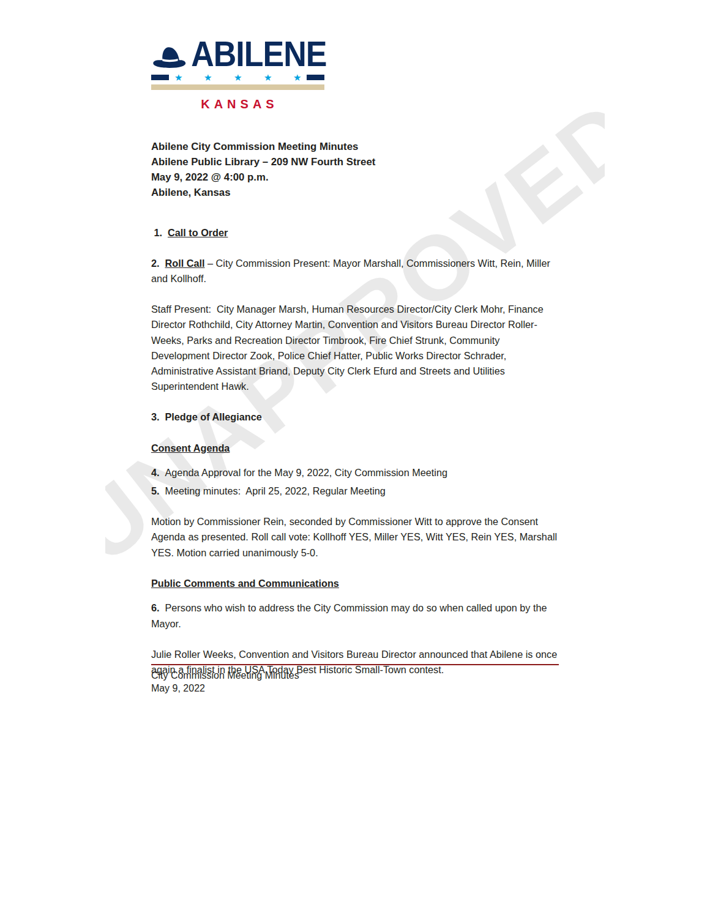UNAPPROVED
ABILENE
★★★★★
KANSAS
Abilene City Commission Meeting Minutes Abilene Public Library – 209 NW Fourth Street May 9, 2022 @ 4:00 p.m. Abilene, Kansas
1. Call to Order
2. Roll Call – City Commission Present: Mayor Marshall, Commissioners Witt, Rein, Miller and Kollhoff.
Staff Present: City Manager Marsh, Human Resources Director/City Clerk Mohr, Finance Director Rothchild, City Attorney Martin, Convention and Visitors Bureau Director Roller-Weeks, Parks and Recreation Director Timbrook, Fire Chief Strunk, Community Development Director Zook, Police Chief Hatter, Public Works Director Schrader, Administrative Assistant Briand, Deputy City Clerk Efurd and Streets and Utilities Superintendent Hawk.
3. Pledge of Allegiance
Consent Agenda
4. Agenda Approval for the May 9, 2022, City Commission Meeting
5. Meeting minutes: April 25, 2022, Regular Meeting
Motion by Commissioner Rein, seconded by Commissioner Witt to approve the Consent Agenda as presented. Roll call vote: Kollhoff YES, Miller YES, Witt YES, Rein YES, Marshall YES. Motion carried unanimously 5-0.
Public Comments and Communications
6. Persons who wish to address the City Commission may do so when called upon by the Mayor.
Julie Roller Weeks, Convention and Visitors Bureau Director announced that Abilene is once again a finalist in the USA Today Best Historic Small-Town contest.
City Commission Meeting Minutes
May 9, 2022